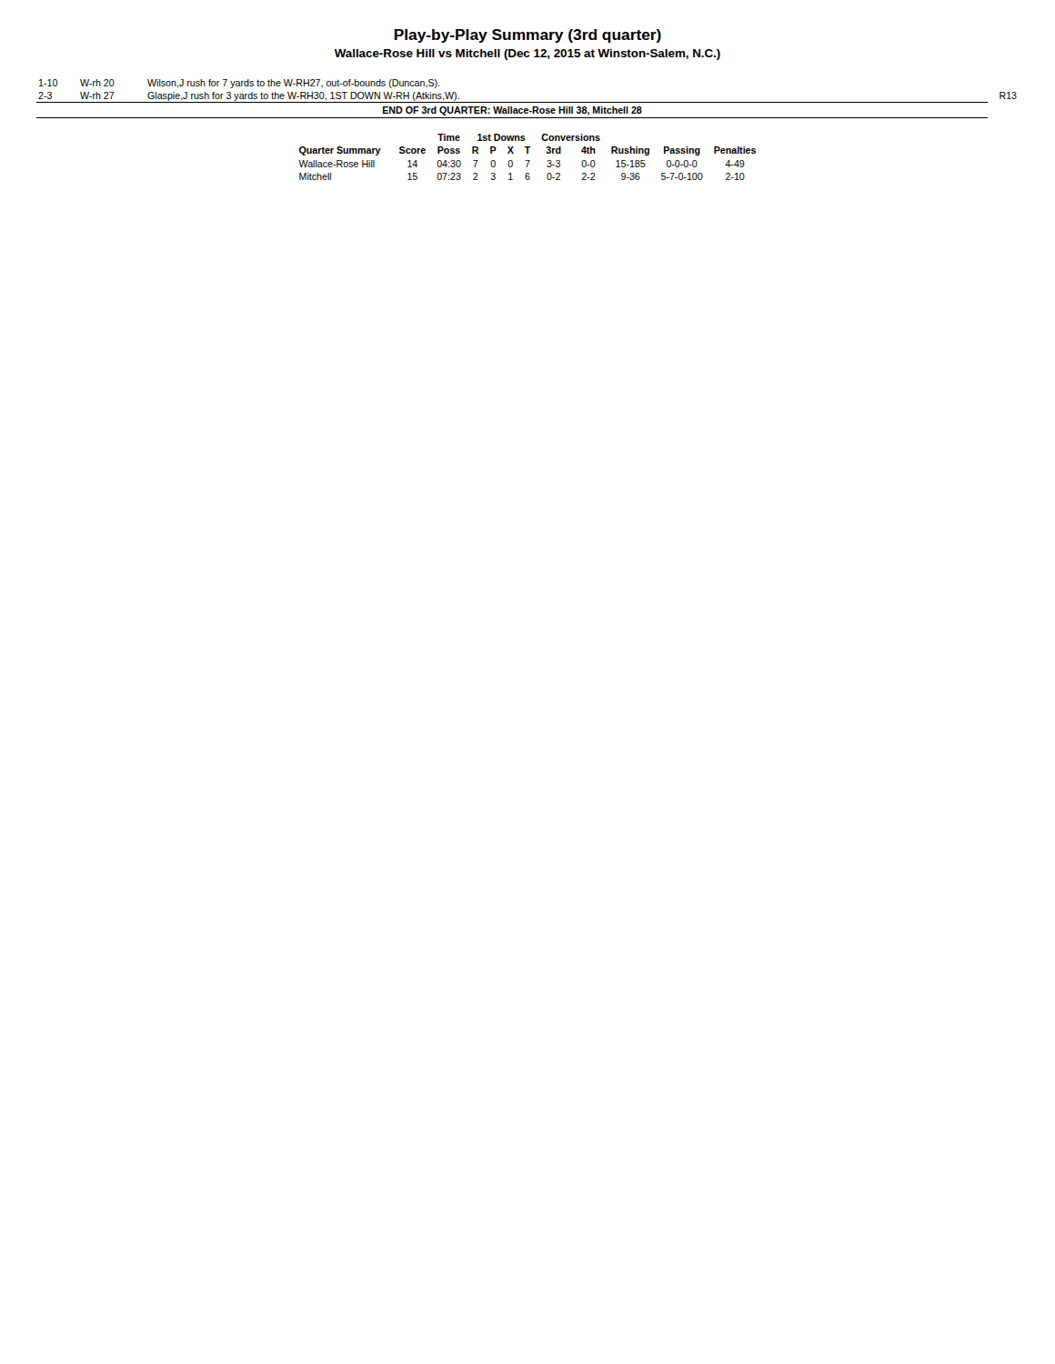Play-by-Play Summary (3rd quarter)
Wallace-Rose Hill vs Mitchell (Dec 12, 2015 at Winston-Salem, N.C.)
| 1-10 | W-rh 20 | Wilson,J rush for 7 yards to the W-RH27, out-of-bounds (Duncan,S). | |
| 2-3 | W-rh 27 | Glaspie,J rush for 3 yards to the W-RH30, 1ST DOWN W-RH (Atkins,W). | R13 |
| END OF 3rd QUARTER: Wallace-Rose Hill 38, Mitchell 28 | |
| | | Time | 1st Downs | Conversions | | | |
| --- | --- | --- | --- | --- | --- | --- | --- |
| Quarter Summary | Score | Poss | R | P | X | T | 3rd | 4th | Rushing | Passing | Penalties |
| Wallace-Rose Hill | 14 | 04:30 | 7 | 0 | 0 | 7 | 3-3 | 0-0 | 15-185 | 0-0-0-0 | 4-49 |
| Mitchell | 15 | 07:23 | 2 | 3 | 1 | 6 | 0-2 | 2-2 | 9-36 | 5-7-0-100 | 2-10 |